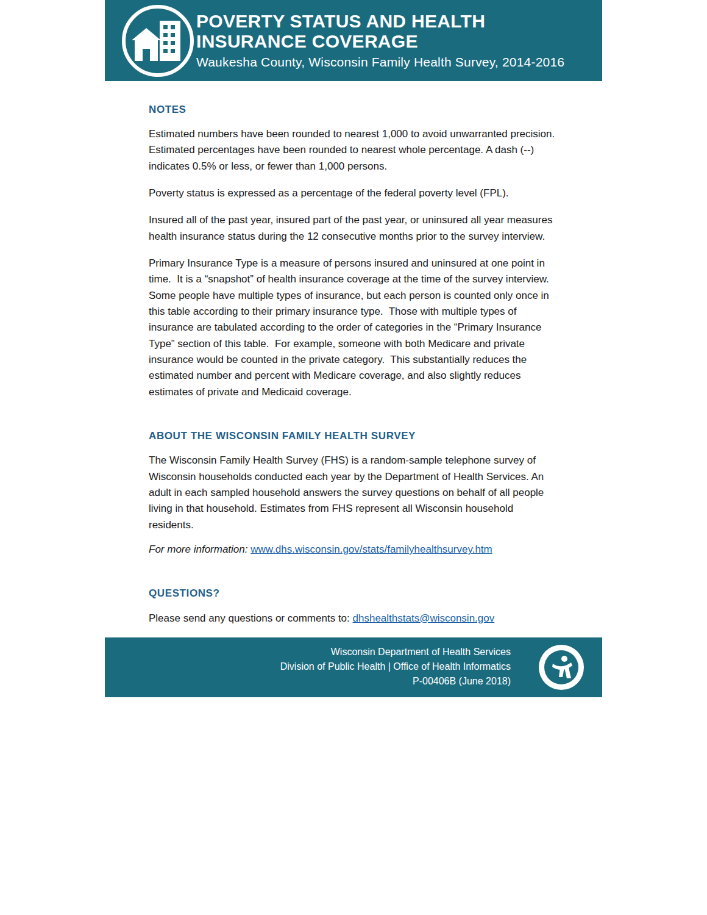POVERTY STATUS AND HEALTH INSURANCE COVERAGE
Waukesha County, Wisconsin Family Health Survey, 2014-2016
NOTES
Estimated numbers have been rounded to nearest 1,000 to avoid unwarranted precision. Estimated percentages have been rounded to nearest whole percentage. A dash (--) indicates 0.5% or less, or fewer than 1,000 persons.
Poverty status is expressed as a percentage of the federal poverty level (FPL).
Insured all of the past year, insured part of the past year, or uninsured all year measures health insurance status during the 12 consecutive months prior to the survey interview.
Primary Insurance Type is a measure of persons insured and uninsured at one point in time. It is a “snapshot” of health insurance coverage at the time of the survey interview. Some people have multiple types of insurance, but each person is counted only once in this table according to their primary insurance type. Those with multiple types of insurance are tabulated according to the order of categories in the “Primary Insurance Type” section of this table. For example, someone with both Medicare and private insurance would be counted in the private category. This substantially reduces the estimated number and percent with Medicare coverage, and also slightly reduces estimates of private and Medicaid coverage.
ABOUT THE WISCONSIN FAMILY HEALTH SURVEY
The Wisconsin Family Health Survey (FHS) is a random-sample telephone survey of Wisconsin households conducted each year by the Department of Health Services. An adult in each sampled household answers the survey questions on behalf of all people living in that household. Estimates from FHS represent all Wisconsin household residents.
For more information: www.dhs.wisconsin.gov/stats/familyhealthsurvey.htm
QUESTIONS?
Please send any questions or comments to: dhshealthstats@wisconsin.gov
Wisconsin Department of Health Services
Division of Public Health | Office of Health Informatics
P-00406B (June 2018)